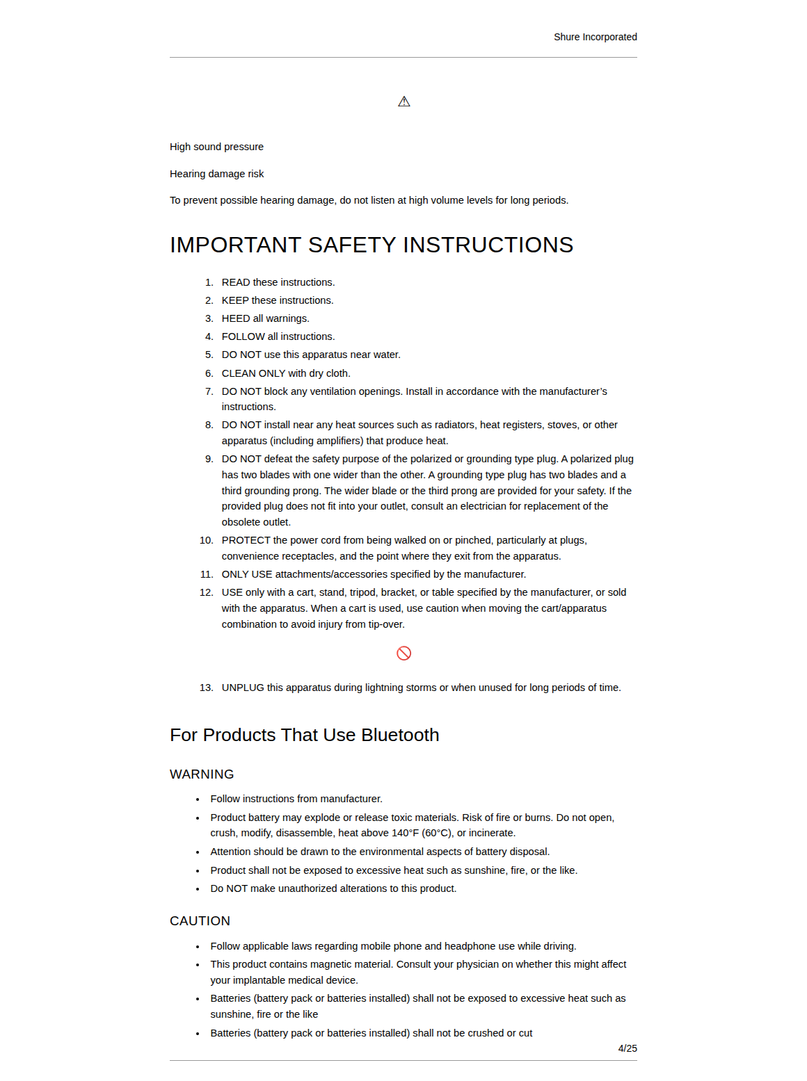Shure Incorporated
⚠
High sound pressure
Hearing damage risk
To prevent possible hearing damage, do not listen at high volume levels for long periods.
Important Safety Instructions
READ these instructions.
KEEP these instructions.
HEED all warnings.
FOLLOW all instructions.
DO NOT use this apparatus near water.
CLEAN ONLY with dry cloth.
DO NOT block any ventilation openings. Install in accordance with the manufacturer’s instructions.
DO NOT install near any heat sources such as radiators, heat registers, stoves, or other apparatus (including amplifiers) that produce heat.
DO NOT defeat the safety purpose of the polarized or grounding type plug. A polarized plug has two blades with one wider than the other. A grounding type plug has two blades and a third grounding prong. The wider blade or the third prong are provided for your safety. If the provided plug does not fit into your outlet, consult an electrician for replacement of the obsolete outlet.
PROTECT the power cord from being walked on or pinched, particularly at plugs, convenience receptacles, and the point where they exit from the apparatus.
ONLY USE attachments/accessories specified by the manufacturer.
USE only with a cart, stand, tripod, bracket, or table specified by the manufacturer, or sold with the apparatus. When a cart is used, use caution when moving the cart/apparatus combination to avoid injury from tip-over.
🚫
UNPLUG this apparatus during lightning storms or when unused for long periods of time.
For Products That Use Bluetooth
Warning
Follow instructions from manufacturer.
Product battery may explode or release toxic materials. Risk of fire or burns. Do not open, crush, modify, disassemble, heat above 140°F (60°C), or incinerate.
Attention should be drawn to the environmental aspects of battery disposal.
Product shall not be exposed to excessive heat such as sunshine, fire, or the like.
Do NOT make unauthorized alterations to this product.
Caution
Follow applicable laws regarding mobile phone and headphone use while driving.
This product contains magnetic material. Consult your physician on whether this might affect your implantable medical device.
Batteries (battery pack or batteries installed) shall not be exposed to excessive heat such as sunshine, fire or the like
Batteries (battery pack or batteries installed) shall not be crushed or cut
4/25